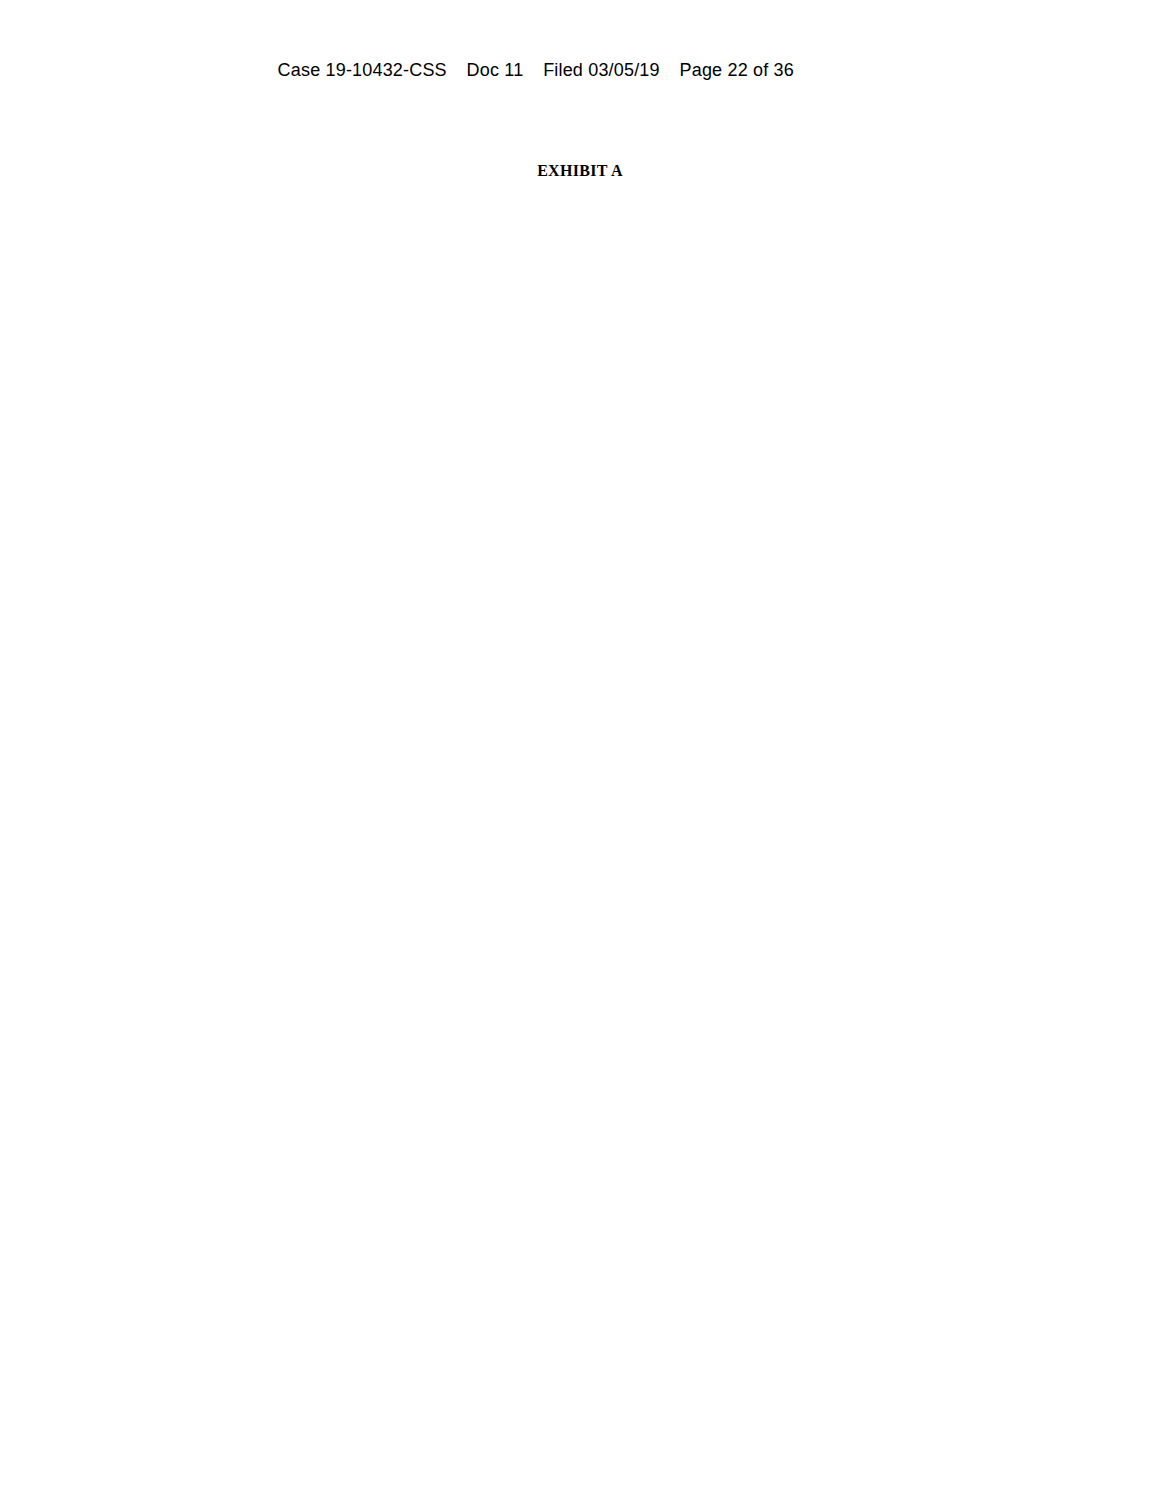Case 19-10432-CSS Doc 11 Filed 03/05/19 Page 22 of 36
EXHIBIT A